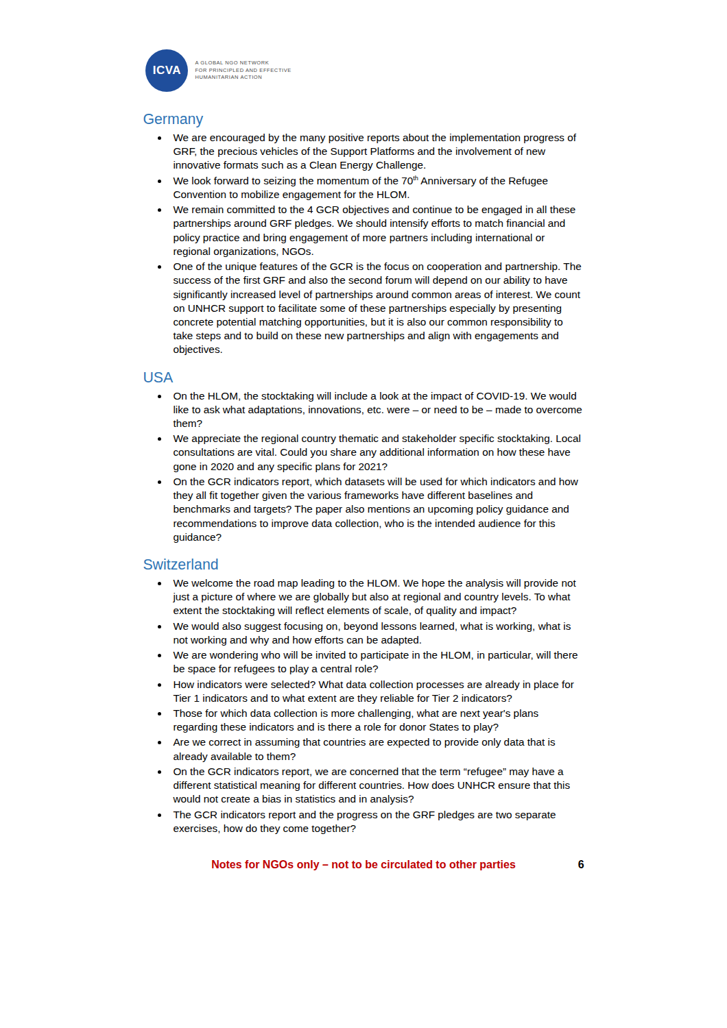ICVA
A Global NGO Network
for Principled and Effective
Humanitarian Action
Germany
We are encouraged by the many positive reports about the implementation progress of GRF, the precious vehicles of the Support Platforms and the involvement of new innovative formats such as a Clean Energy Challenge.
We look forward to seizing the momentum of the 70th Anniversary of the Refugee Convention to mobilize engagement for the HLOM.
We remain committed to the 4 GCR objectives and continue to be engaged in all these partnerships around GRF pledges. We should intensify efforts to match financial and policy practice and bring engagement of more partners including international or regional organizations, NGOs.
One of the unique features of the GCR is the focus on cooperation and partnership. The success of the first GRF and also the second forum will depend on our ability to have significantly increased level of partnerships around common areas of interest. We count on UNHCR support to facilitate some of these partnerships especially by presenting concrete potential matching opportunities, but it is also our common responsibility to take steps and to build on these new partnerships and align with engagements and objectives.
USA
On the HLOM, the stocktaking will include a look at the impact of COVID-19. We would like to ask what adaptations, innovations, etc. were – or need to be – made to overcome them?
We appreciate the regional country thematic and stakeholder specific stocktaking. Local consultations are vital. Could you share any additional information on how these have gone in 2020 and any specific plans for 2021?
On the GCR indicators report, which datasets will be used for which indicators and how they all fit together given the various frameworks have different baselines and benchmarks and targets? The paper also mentions an upcoming policy guidance and recommendations to improve data collection, who is the intended audience for this guidance?
Switzerland
We welcome the road map leading to the HLOM. We hope the analysis will provide not just a picture of where we are globally but also at regional and country levels. To what extent the stocktaking will reflect elements of scale, of quality and impact?
We would also suggest focusing on, beyond lessons learned, what is working, what is not working and why and how efforts can be adapted.
We are wondering who will be invited to participate in the HLOM, in particular, will there be space for refugees to play a central role?
How indicators were selected? What data collection processes are already in place for Tier 1 indicators and to what extent are they reliable for Tier 2 indicators?
Those for which data collection is more challenging, what are next year's plans regarding these indicators and is there a role for donor States to play?
Are we correct in assuming that countries are expected to provide only data that is already available to them?
On the GCR indicators report, we are concerned that the term “refugee” may have a different statistical meaning for different countries. How does UNHCR ensure that this would not create a bias in statistics and in analysis?
The GCR indicators report and the progress on the GRF pledges are two separate exercises, how do they come together?
Notes for NGOs only – not to be circulated to other parties
6